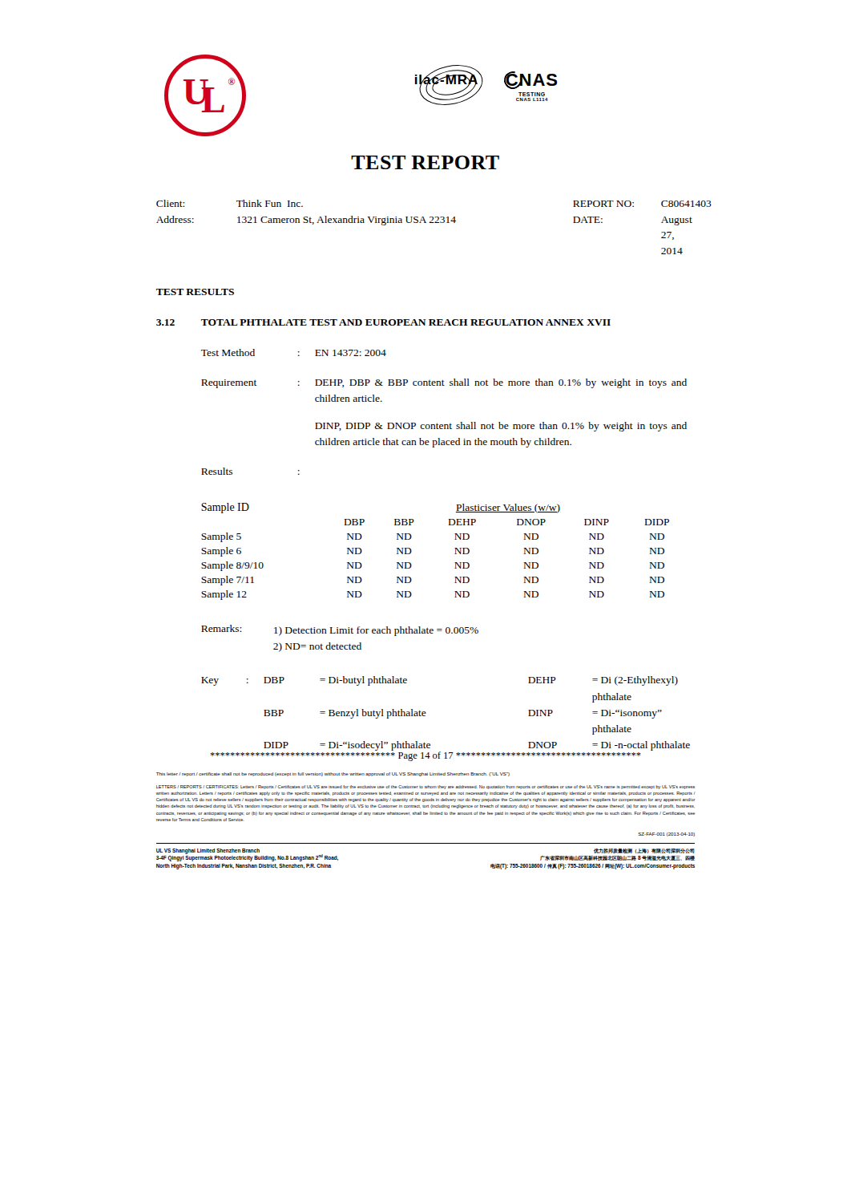UL®
ilac-MRA
CNAS
TESTING
CNAS L1114
TEST REPORT
Client:
Think Fun Inc.
REPORT NO:
C80641403
Address:
1321 Cameron St, Alexandria Virginia USA 22314
DATE:
August 27, 2014
TEST RESULTS
3.12
TOTAL PHTHALATE TEST AND EUROPEAN REACH REGULATION ANNEX XVII
Test Method
:
EN 14372: 2004
Requirement
:
DEHP, DBP & BBP content shall not be more than 0.1% by weight in toys and children article.
DINP, DIDP & DNOP content shall not be more than 0.1% by weight in toys and children article that can be placed in the mouth by children.
Results
:
| Sample ID | Plasticiser Values (w/w) |
| | DBP | BBP | DEHP | DNOP | DINP | DIDP |
| Sample 5 | ND | ND | ND | ND | ND | ND |
| Sample 6 | ND | ND | ND | ND | ND | ND |
| Sample 8/9/10 | ND | ND | ND | ND | ND | ND |
| Sample 7/11 | ND | ND | ND | ND | ND | ND |
| Sample 12 | ND | ND | ND | ND | ND | ND |
Remarks:
1) Detection Limit for each phthalate = 0.005%
2) ND= not detected
Key
:
DBP
= Di-butyl phthalate
DEHP
= Di (2-Ethylhexyl) phthalate
BBP
= Benzyl butyl phthalate
DINP
= Di-“isonomy” phthalate
DIDP
= Di-“isodecyl” phthalate
DNOP
= Di -n-octal phthalate
************************************* Page 14 of 17 *************************************
This letter / report / certificate shall not be reproduced (except in full version) without the written approval of UL VS Shanghai Limited Shenzhen Branch. (“UL VS”)
LETTERS / REPORTS / CERTIFICATES: Letters / Reports / Certificates of UL VS are issued for the exclusive use of the Customer to whom they are addressed. No quotation from reports or certificates or use of the UL VS's name is permitted except by UL VS's express written authorization. Letters / reports / certificates apply only to the specific materials, products or processes tested, examined or surveyed and are not necessarily indicative of the qualities of apparently identical or similar materials, products or processes. Reports / Certificates of UL VS do not relieve sellers / suppliers from their contractual responsibilities with regard to the quality / quantity of the goods in delivery nor do they prejudice the Customer's right to claim against sellers / suppliers for compensation for any apparent and/or hidden defects not detected during UL VS's random inspection or testing or audit. The liability of UL VS to the Customer in contract, tort (including negligence or breach of statutory duty) or howsoever, and whatever the cause thereof, (a) for any loss of profit, business, contracts, revenues, or anticipating savings; or (b) for any special indirect or consequential damage of any nature whatsoever, shall be limited to the amount of the fee paid in respect of the specific Work(s) which give rise to such claim. For Reports / Certificates, see reverse for Terms and Conditions of Service.
SZ-FAF-001 (2013-04-10)
UL VS Shanghai Limited Shenzhen Branch
3-4F Qingyi Supermask Photoelectricity Building, No.8 Langshan 2nd Road,
North High-Tech Industrial Park, Nanshan District, Shenzhen, P.R. China
优力胜邦质量检测（上海）有限公司深圳分公司
广东省深圳市南山区高新科技园北区朗山二路 8 号清溢光电大厦三、四楼
电话(T): 755-26018600 / 传真 (F): 755-26018626 / 网址(W): UL.com/Consumer-products